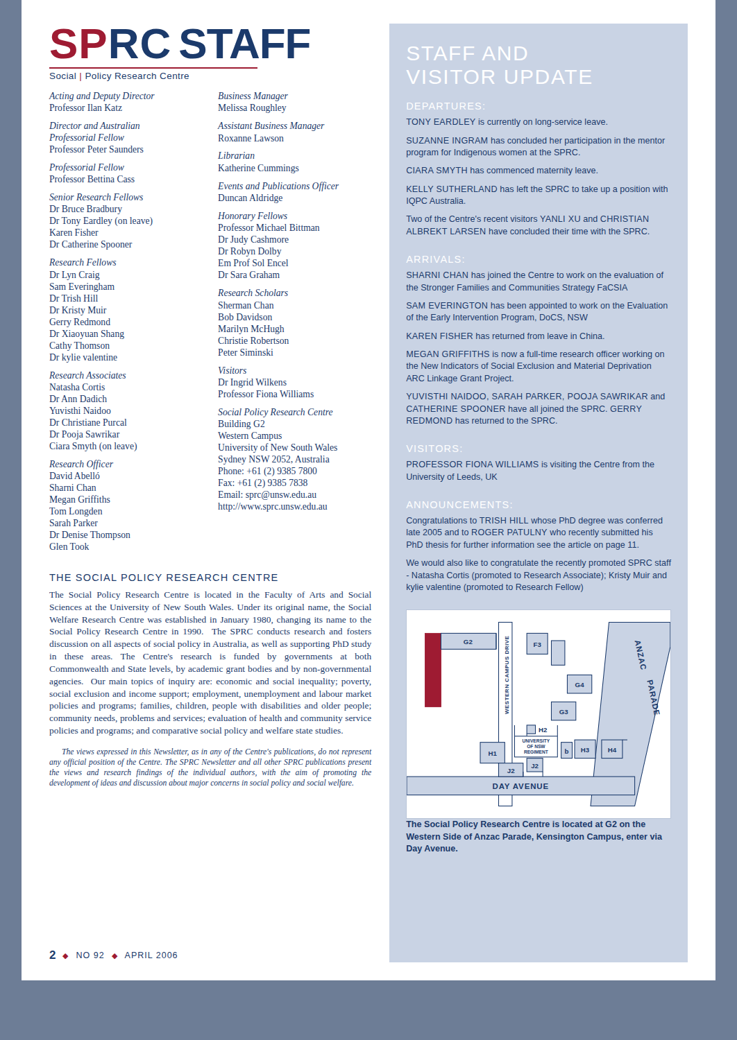SPRCSTAFF
Social | Policy Research Centre
Acting and Deputy Director
Professor Ilan Katz
Director and Australian
Professorial Fellow
Professor Peter Saunders
Professorial Fellow
Professor Bettina Cass
Senior Research Fellows
Dr Bruce Bradbury
Dr Tony Eardley (on leave)
Karen Fisher
Dr Catherine Spooner
Research Fellows
Dr Lyn Craig
Sam Everingham
Dr Trish Hill
Dr Kristy Muir
Gerry Redmond
Dr Xiaoyuan Shang
Cathy Thomson
Dr kylie valentine
Research Associates
Natasha Cortis
Dr Ann Dadich
Yuvisthi Naidoo
Dr Christiane Purcal
Dr Pooja Sawrikar
Ciara Smyth (on leave)
Research Officer
David Abelló
Sharni Chan
Megan Griffiths
Tom Longden
Sarah Parker
Dr Denise Thompson
Glen Took
Business Manager
Melissa Roughley
Assistant Business Manager
Roxanne Lawson
Librarian
Katherine Cummings
Events and Publications Officer
Duncan Aldridge
Honorary Fellows
Professor Michael Bittman
Dr Judy Cashmore
Dr Robyn Dolby
Em Prof Sol Encel
Dr Sara Graham
Research Scholars
Sherman Chan
Bob Davidson
Marilyn McHugh
Christie Robertson
Peter Siminski
Visitors
Dr Ingrid Wilkens
Professor Fiona Williams
Social Policy Research Centre
Building G2
Western Campus
University of New South Wales
Sydney NSW 2052, Australia
Phone: +61 (2) 9385 7800
Fax: +61 (2) 9385 7838
Email: sprc@unsw.edu.au
http://www.sprc.unsw.edu.au
The Social Policy Research Centre
The Social Policy Research Centre is located in the Faculty of Arts and Social Sciences at the University of New South Wales. Under its original name, the Social Welfare Research Centre was established in January 1980, changing its name to the Social Policy Research Centre in 1990. The SPRC conducts research and fosters discussion on all aspects of social policy in Australia, as well as supporting PhD study in these areas. The Centre's research is funded by governments at both Commonwealth and State levels, by academic grant bodies and by non-governmental agencies. Our main topics of inquiry are: economic and social inequality; poverty, social exclusion and income support; employment, unemployment and labour market policies and programs; families, children, people with disabilities and older people; community needs, problems and services; evaluation of health and community service policies and programs; and comparative social policy and welfare state studies.
The views expressed in this Newsletter, as in any of the Centre's publications, do not represent any official position of the Centre. The SPRC Newsletter and all other SPRC publications present the views and research findings of the individual authors, with the aim of promoting the development of ideas and discussion about major concerns in social policy and social welfare.
2 ◆ NO 92 ◆ APRIL 2006
Staff and Visitor Update
Departures:
TONY EARDLEY is currently on long-service leave.
SUZANNE INGRAM has concluded her participation in the mentor program for Indigenous women at the SPRC.
CIARA SMYTH has commenced maternity leave.
KELLY SUTHERLAND has left the SPRC to take up a position with IQPC Australia.
Two of the Centre's recent visitors YANLI XU and CHRISTIAN ALBREKT LARSEN have concluded their time with the SPRC.
Arrivals:
SHARNI CHAN has joined the Centre to work on the evaluation of the Stronger Families and Communities Strategy FaCSIA
SAM EVERINGTON has been appointed to work on the Evaluation of the Early Intervention Program, DoCS, NSW
KAREN FISHER has returned from leave in China.
MEGAN GRIFFITHS is now a full-time research officer working on the New Indicators of Social Exclusion and Material Deprivation ARC Linkage Grant Project.
YUVISTHI NAIDOO, SARAH PARKER, POOJA SAWRIKAR and CATHERINE SPOONER have all joined the SPRC. GERRY REDMOND has returned to the SPRC.
Visitors:
PROFESSOR FIONA WILLIAMS is visiting the Centre from the University of Leeds, UK
Announcements:
Congratulations to TRISH HILL whose PhD degree was conferred late 2005 and to ROGER PATULNY who recently submitted his PhD thesis for further information see the article on page 11.
We would also like to congratulate the recently promoted SPRC staff - Natasha Cortis (promoted to Research Associate); Kristy Muir and kylie valentine (promoted to Research Fellow)
ANZAC PARADE WESTERN CAMPUS DRIVE DAY AVENUE G2 F3 G4 G3 H2 UNIVERSITY OF NSW REGIMENT H1 J2 J2 b H3 H4
The Social Policy Research Centre is located at G2 on the Western Side of Anzac Parade, Kensington Campus, enter via Day Avenue.